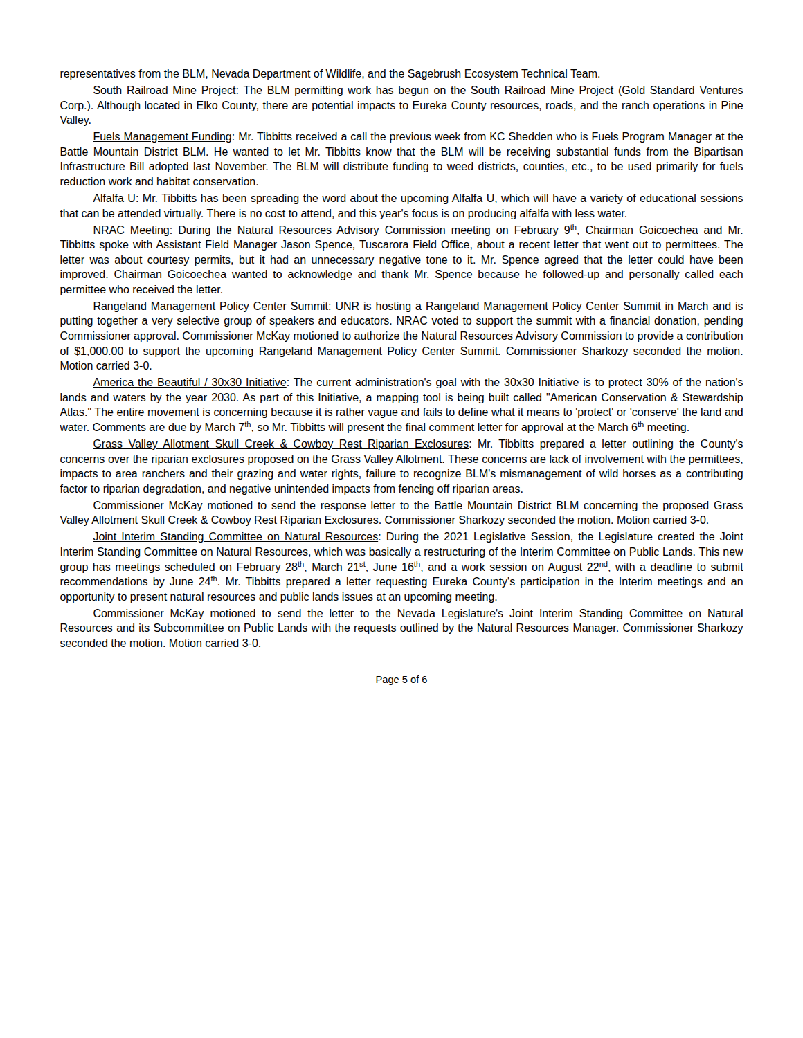representatives from the BLM, Nevada Department of Wildlife, and the Sagebrush Ecosystem Technical Team.
South Railroad Mine Project: The BLM permitting work has begun on the South Railroad Mine Project (Gold Standard Ventures Corp.). Although located in Elko County, there are potential impacts to Eureka County resources, roads, and the ranch operations in Pine Valley.
Fuels Management Funding: Mr. Tibbitts received a call the previous week from KC Shedden who is Fuels Program Manager at the Battle Mountain District BLM. He wanted to let Mr. Tibbitts know that the BLM will be receiving substantial funds from the Bipartisan Infrastructure Bill adopted last November. The BLM will distribute funding to weed districts, counties, etc., to be used primarily for fuels reduction work and habitat conservation.
Alfalfa U: Mr. Tibbitts has been spreading the word about the upcoming Alfalfa U, which will have a variety of educational sessions that can be attended virtually. There is no cost to attend, and this year's focus is on producing alfalfa with less water.
NRAC Meeting: During the Natural Resources Advisory Commission meeting on February 9th, Chairman Goicoechea and Mr. Tibbitts spoke with Assistant Field Manager Jason Spence, Tuscarora Field Office, about a recent letter that went out to permittees. The letter was about courtesy permits, but it had an unnecessary negative tone to it. Mr. Spence agreed that the letter could have been improved. Chairman Goicoechea wanted to acknowledge and thank Mr. Spence because he followed-up and personally called each permittee who received the letter.
Rangeland Management Policy Center Summit: UNR is hosting a Rangeland Management Policy Center Summit in March and is putting together a very selective group of speakers and educators. NRAC voted to support the summit with a financial donation, pending Commissioner approval. Commissioner McKay motioned to authorize the Natural Resources Advisory Commission to provide a contribution of $1,000.00 to support the upcoming Rangeland Management Policy Center Summit. Commissioner Sharkozy seconded the motion. Motion carried 3-0.
America the Beautiful / 30x30 Initiative: The current administration's goal with the 30x30 Initiative is to protect 30% of the nation's lands and waters by the year 2030. As part of this Initiative, a mapping tool is being built called "American Conservation & Stewardship Atlas." The entire movement is concerning because it is rather vague and fails to define what it means to 'protect' or 'conserve' the land and water. Comments are due by March 7th, so Mr. Tibbitts will present the final comment letter for approval at the March 6th meeting.
Grass Valley Allotment Skull Creek & Cowboy Rest Riparian Exclosures: Mr. Tibbitts prepared a letter outlining the County's concerns over the riparian exclosures proposed on the Grass Valley Allotment. These concerns are lack of involvement with the permittees, impacts to area ranchers and their grazing and water rights, failure to recognize BLM's mismanagement of wild horses as a contributing factor to riparian degradation, and negative unintended impacts from fencing off riparian areas.
Commissioner McKay motioned to send the response letter to the Battle Mountain District BLM concerning the proposed Grass Valley Allotment Skull Creek & Cowboy Rest Riparian Exclosures. Commissioner Sharkozy seconded the motion. Motion carried 3-0.
Joint Interim Standing Committee on Natural Resources: During the 2021 Legislative Session, the Legislature created the Joint Interim Standing Committee on Natural Resources, which was basically a restructuring of the Interim Committee on Public Lands. This new group has meetings scheduled on February 28th, March 21st, June 16th, and a work session on August 22nd, with a deadline to submit recommendations by June 24th. Mr. Tibbitts prepared a letter requesting Eureka County's participation in the Interim meetings and an opportunity to present natural resources and public lands issues at an upcoming meeting.
Commissioner McKay motioned to send the letter to the Nevada Legislature's Joint Interim Standing Committee on Natural Resources and its Subcommittee on Public Lands with the requests outlined by the Natural Resources Manager. Commissioner Sharkozy seconded the motion. Motion carried 3-0.
Page 5 of 6